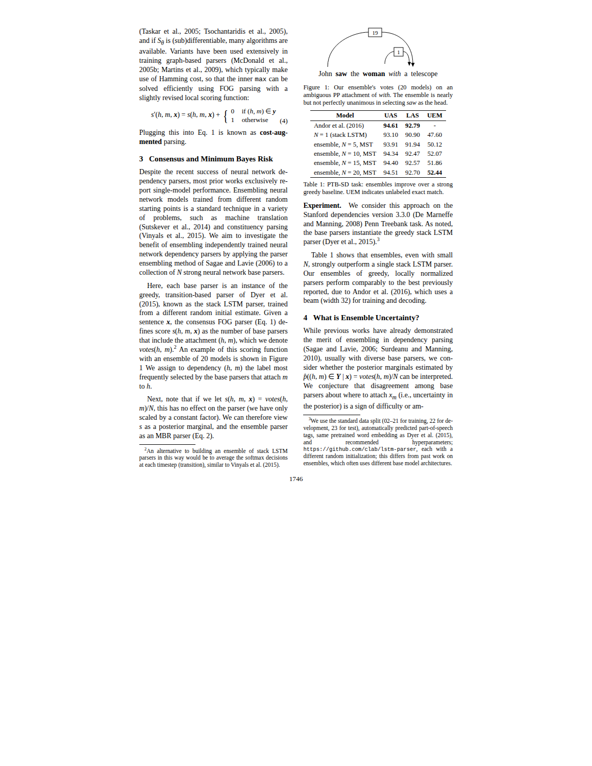(Taskar et al., 2005; Tsochantaridis et al., 2005), and if Sθ is (sub)differentiable, many algorithms are available. Variants have been used extensively in training graph-based parsers (McDonald et al., 2005b; Martins et al., 2009), which typically make use of Hamming cost, so that the inner max can be solved efficiently using FOG parsing with a slightly revised local scoring function:
s′(h, m, x) = s(h, m, x) + { 0 if (h, m) ∈ y 1 otherwise (4)
Plugging this into Eq. 1 is known as cost-augmented parsing.
3 Consensus and Minimum Bayes Risk
Despite the recent success of neural network dependency parsers, most prior works exclusively report single-model performance. Ensembling neural network models trained from different random starting points is a standard technique in a variety of problems, such as machine translation (Sutskever et al., 2014) and constituency parsing (Vinyals et al., 2015). We aim to investigate the benefit of ensembling independently trained neural network dependency parsers by applying the parser ensembling method of Sagae and Lavie (2006) to a collection of N strong neural network base parsers.
Here, each base parser is an instance of the greedy, transition-based parser of Dyer et al. (2015), known as the stack LSTM parser, trained from a different random initial estimate. Given a sentence x, the consensus FOG parser (Eq. 1) defines score s(h, m, x) as the number of base parsers that include the attachment (h, m), which we denote votes(h, m).2 An example of this scoring function with an ensemble of 20 models is shown in Figure 1 We assign to dependency (h, m) the label most frequently selected by the base parsers that attach m to h.
Next, note that if we let s(h, m, x) = votes(h, m)/N, this has no effect on the parser (we have only scaled by a constant factor). We can therefore view s as a posterior marginal, and the ensemble parser as an MBR parser (Eq. 2).
2An alternative to building an ensemble of stack LSTM parsers in this way would be to average the softmax decisions at each timestep (transition), similar to Vinyals et al. (2015).
19 1
John saw the woman with a telescope
Figure 1: Our ensemble's votes (20 models) on an ambiguous PP attachment of with. The ensemble is nearly but not perfectly unanimous in selecting saw as the head.
| Model | UAS | LAS | UEM |
| --- | --- | --- | --- |
| Andor et al. (2016) | 94.61 | 92.79 | - |
| N = 1 (stack LSTM) | 93.10 | 90.90 | 47.60 |
| ensemble, N = 5, MST | 93.91 | 91.94 | 50.12 |
| ensemble, N = 10, MST | 94.34 | 92.47 | 52.07 |
| ensemble, N = 15, MST | 94.40 | 92.57 | 51.86 |
| ensemble, N = 20, MST | 94.51 | 92.70 | 52.44 |
Table 1: PTB-SD task: ensembles improve over a strong greedy baseline. UEM indicates unlabeled exact match.
Experiment. We consider this approach on the Stanford dependencies version 3.3.0 (De Marneffe and Manning, 2008) Penn Treebank task. As noted, the base parsers instantiate the greedy stack LSTM parser (Dyer et al., 2015).3
Table 1 shows that ensembles, even with small N, strongly outperform a single stack LSTM parser. Our ensembles of greedy, locally normalized parsers perform comparably to the best previously reported, due to Andor et al. (2016), which uses a beam (width 32) for training and decoding.
4 What is Ensemble Uncertainty?
While previous works have already demonstrated the merit of ensembling in dependency parsing (Sagae and Lavie, 2006; Surdeanu and Manning, 2010), usually with diverse base parsers, we consider whether the posterior marginals estimated by p̂((h, m) ∈ Y | x) = votes(h, m)/N can be interpreted. We conjecture that disagreement among base parsers about where to attach xm (i.e., uncertainty in the posterior) is a sign of difficulty or am-
3We use the standard data split (02–21 for training, 22 for development, 23 for test), automatically predicted part-of-speech tags, same pretrained word embedding as Dyer et al. (2015), and recommended hyperparameters; https://github.com/clab/lstm-parser, each with a different random initialization; this differs from past work on ensembles, which often uses different base model architectures.
1746